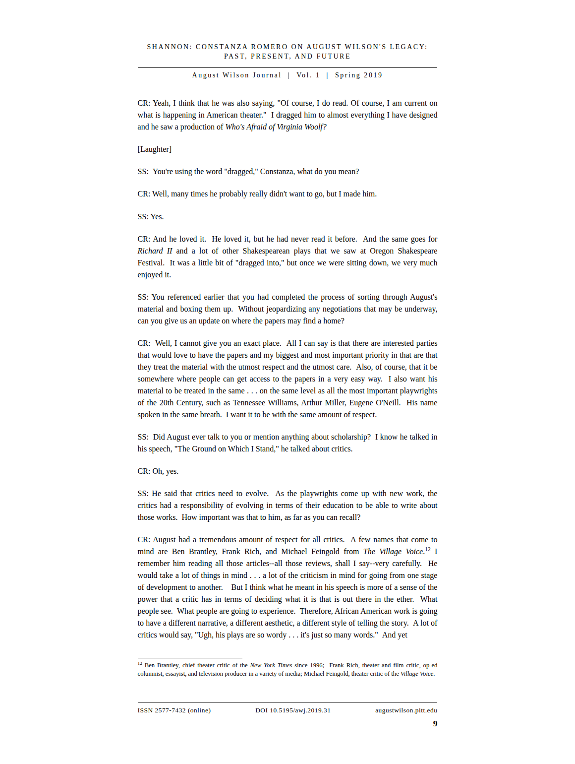Shannon: Constanza Romero on August Wilson's Legacy:
Past, Present, and Future
August Wilson Journal | Vol. 1 | Spring 2019
CR: Yeah, I think that he was also saying, "Of course, I do read. Of course, I am current on what is happening in American theater." I dragged him to almost everything I have designed and he saw a production of Who's Afraid of Virginia Woolf?
[Laughter]
SS: You're using the word "dragged," Constanza, what do you mean?
CR: Well, many times he probably really didn't want to go, but I made him.
SS: Yes.
CR: And he loved it. He loved it, but he had never read it before. And the same goes for Richard II and a lot of other Shakespearean plays that we saw at Oregon Shakespeare Festival. It was a little bit of "dragged into," but once we were sitting down, we very much enjoyed it.
SS: You referenced earlier that you had completed the process of sorting through August's material and boxing them up. Without jeopardizing any negotiations that may be underway, can you give us an update on where the papers may find a home?
CR: Well, I cannot give you an exact place. All I can say is that there are interested parties that would love to have the papers and my biggest and most important priority in that are that they treat the material with the utmost respect and the utmost care. Also, of course, that it be somewhere where people can get access to the papers in a very easy way. I also want his material to be treated in the same . . . on the same level as all the most important playwrights of the 20th Century, such as Tennessee Williams, Arthur Miller, Eugene O'Neill. His name spoken in the same breath. I want it to be with the same amount of respect.
SS: Did August ever talk to you or mention anything about scholarship? I know he talked in his speech, "The Ground on Which I Stand," he talked about critics.
CR: Oh, yes.
SS: He said that critics need to evolve. As the playwrights come up with new work, the critics had a responsibility of evolving in terms of their education to be able to write about those works. How important was that to him, as far as you can recall?
CR: August had a tremendous amount of respect for all critics. A few names that come to mind are Ben Brantley, Frank Rich, and Michael Feingold from The Village Voice.12 I remember him reading all those articles--all those reviews, shall I say--very carefully. He would take a lot of things in mind . . . a lot of the criticism in mind for going from one stage of development to another. But I think what he meant in his speech is more of a sense of the power that a critic has in terms of deciding what it is that is out there in the ether. What people see. What people are going to experience. Therefore, African American work is going to have a different narrative, a different aesthetic, a different style of telling the story. A lot of critics would say, "Ugh, his plays are so wordy . . . it's just so many words." And yet
12 Ben Brantley, chief theater critic of the New York Times since 1996; Frank Rich, theater and film critic, op-ed columnist, essayist, and television producer in a variety of media; Michael Feingold, theater critic of the Village Voice.
ISSN 2577-7432 (online) DOI 10.5195/awj.2019.31 augustwilson.pitt.edu
9